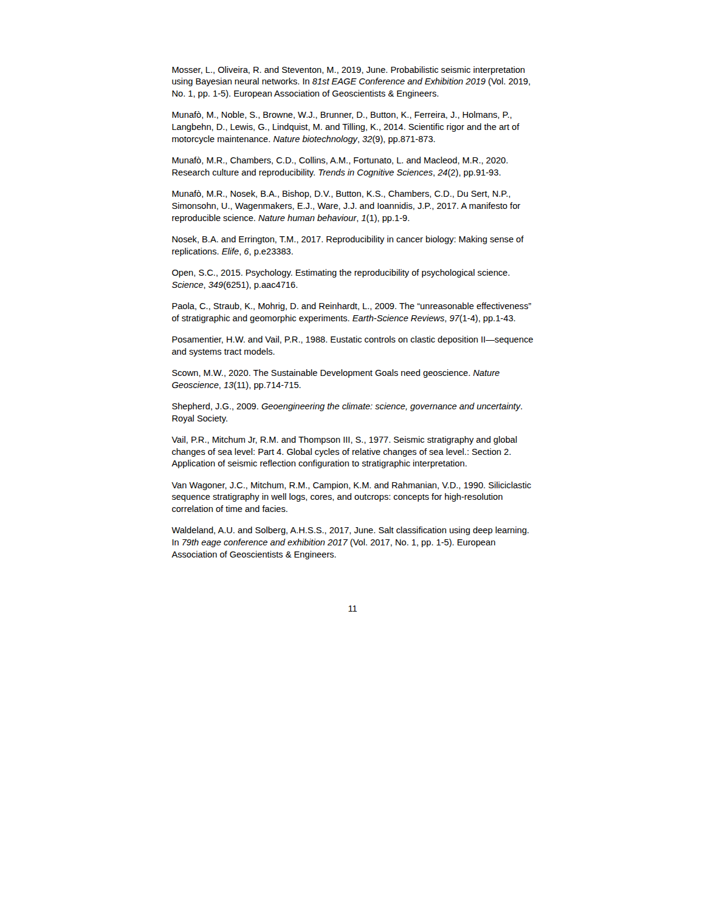Mosser, L., Oliveira, R. and Steventon, M., 2019, June. Probabilistic seismic interpretation using Bayesian neural networks. In 81st EAGE Conference and Exhibition 2019 (Vol. 2019, No. 1, pp. 1-5). European Association of Geoscientists & Engineers.
Munafò, M., Noble, S., Browne, W.J., Brunner, D., Button, K., Ferreira, J., Holmans, P., Langbehn, D., Lewis, G., Lindquist, M. and Tilling, K., 2014. Scientific rigor and the art of motorcycle maintenance. Nature biotechnology, 32(9), pp.871-873.
Munafò, M.R., Chambers, C.D., Collins, A.M., Fortunato, L. and Macleod, M.R., 2020. Research culture and reproducibility. Trends in Cognitive Sciences, 24(2), pp.91-93.
Munafò, M.R., Nosek, B.A., Bishop, D.V., Button, K.S., Chambers, C.D., Du Sert, N.P., Simonsohn, U., Wagenmakers, E.J., Ware, J.J. and Ioannidis, J.P., 2017. A manifesto for reproducible science. Nature human behaviour, 1(1), pp.1-9.
Nosek, B.A. and Errington, T.M., 2017. Reproducibility in cancer biology: Making sense of replications. Elife, 6, p.e23383.
Open, S.C., 2015. Psychology. Estimating the reproducibility of psychological science. Science, 349(6251), p.aac4716.
Paola, C., Straub, K., Mohrig, D. and Reinhardt, L., 2009. The “unreasonable effectiveness” of stratigraphic and geomorphic experiments. Earth-Science Reviews, 97(1-4), pp.1-43.
Posamentier, H.W. and Vail, P.R., 1988. Eustatic controls on clastic deposition II—sequence and systems tract models.
Scown, M.W., 2020. The Sustainable Development Goals need geoscience. Nature Geoscience, 13(11), pp.714-715.
Shepherd, J.G., 2009. Geoengineering the climate: science, governance and uncertainty. Royal Society.
Vail, P.R., Mitchum Jr, R.M. and Thompson III, S., 1977. Seismic stratigraphy and global changes of sea level: Part 4. Global cycles of relative changes of sea level.: Section 2. Application of seismic reflection configuration to stratigraphic interpretation.
Van Wagoner, J.C., Mitchum, R.M., Campion, K.M. and Rahmanian, V.D., 1990. Siliciclastic sequence stratigraphy in well logs, cores, and outcrops: concepts for high-resolution correlation of time and facies.
Waldeland, A.U. and Solberg, A.H.S.S., 2017, June. Salt classification using deep learning. In 79th eage conference and exhibition 2017 (Vol. 2017, No. 1, pp. 1-5). European Association of Geoscientists & Engineers.
11